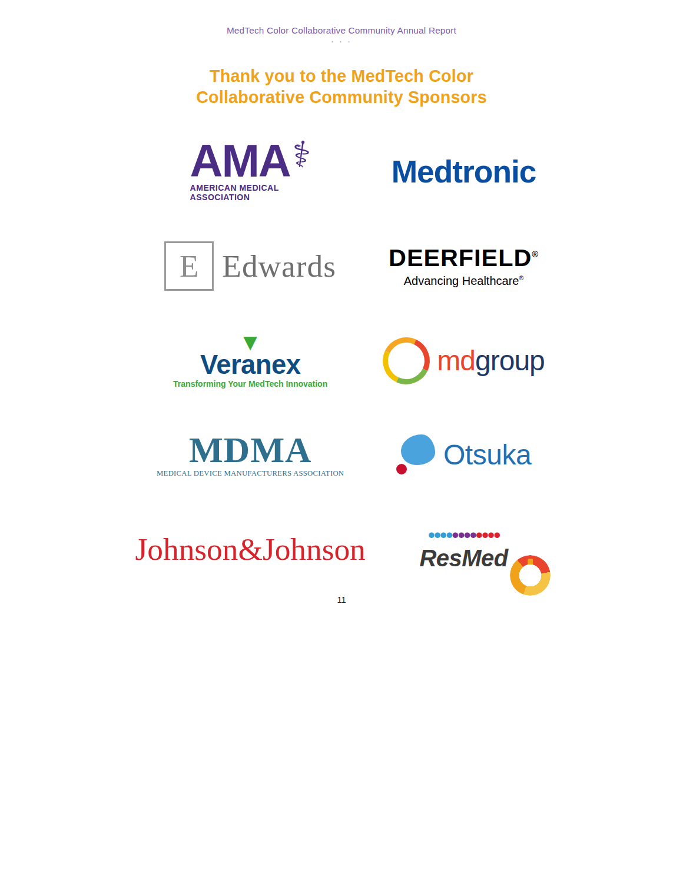MedTech Color Collaborative Community Annual Report . . .
Thank you to the MedTech Color
Collaborative Community Sponsors
AMA ⚕
AMERICAN MEDICAL
ASSOCIATION
Medtronic
E
Edwards
DEERFIELD®
Advancing Healthcare®
▼
Veranex
Transforming Your MedTech Innovation
md group
MDMA
MEDICAL DEVICE MANUFACTURERS ASSOCIATION
Otsuka
Johnson&Johnson
••••••••••••
ResMed
11